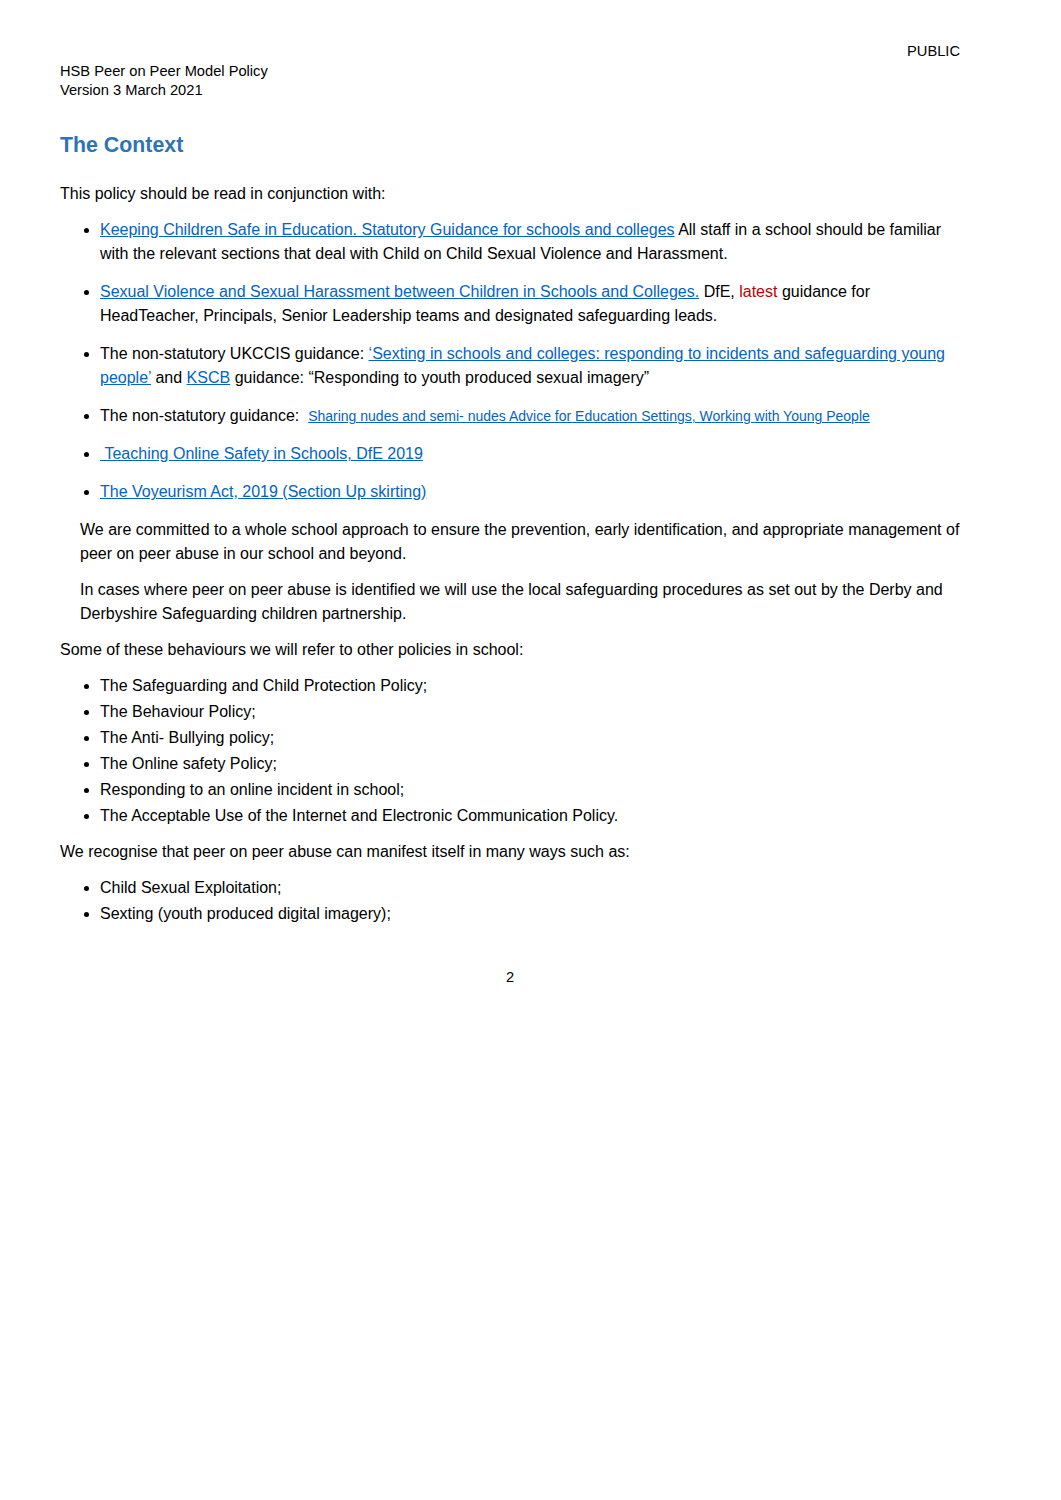PUBLIC
HSB Peer on Peer Model Policy
Version 3 March 2021
The Context
This policy should be read in conjunction with:
Keeping Children Safe in Education. Statutory Guidance for schools and colleges All staff in a school should be familiar with the relevant sections that deal with Child on Child Sexual Violence and Harassment.
Sexual Violence and Sexual Harassment between Children in Schools and Colleges. DfE, latest guidance for HeadTeacher, Principals, Senior Leadership teams and designated safeguarding leads.
The non-statutory UKCCIS guidance: ‘Sexting in schools and colleges: responding to incidents and safeguarding young people’ and KSCB guidance: “Responding to youth produced sexual imagery”
The non-statutory guidance: Sharing nudes and semi- nudes Advice for Education Settings, Working with Young People
Teaching Online Safety in Schools, DfE 2019
The Voyeurism Act, 2019 (Section Up skirting)
We are committed to a whole school approach to ensure the prevention, early identification, and appropriate management of peer on peer abuse in our school and beyond.
In cases where peer on peer abuse is identified we will use the local safeguarding procedures as set out by the Derby and Derbyshire Safeguarding children partnership.
Some of these behaviours we will refer to other policies in school:
The Safeguarding and Child Protection Policy;
The Behaviour Policy;
The Anti- Bullying policy;
The Online safety Policy;
Responding to an online incident in school;
The Acceptable Use of the Internet and Electronic Communication Policy.
We recognise that peer on peer abuse can manifest itself in many ways such as:
Child Sexual Exploitation;
Sexting (youth produced digital imagery);
2